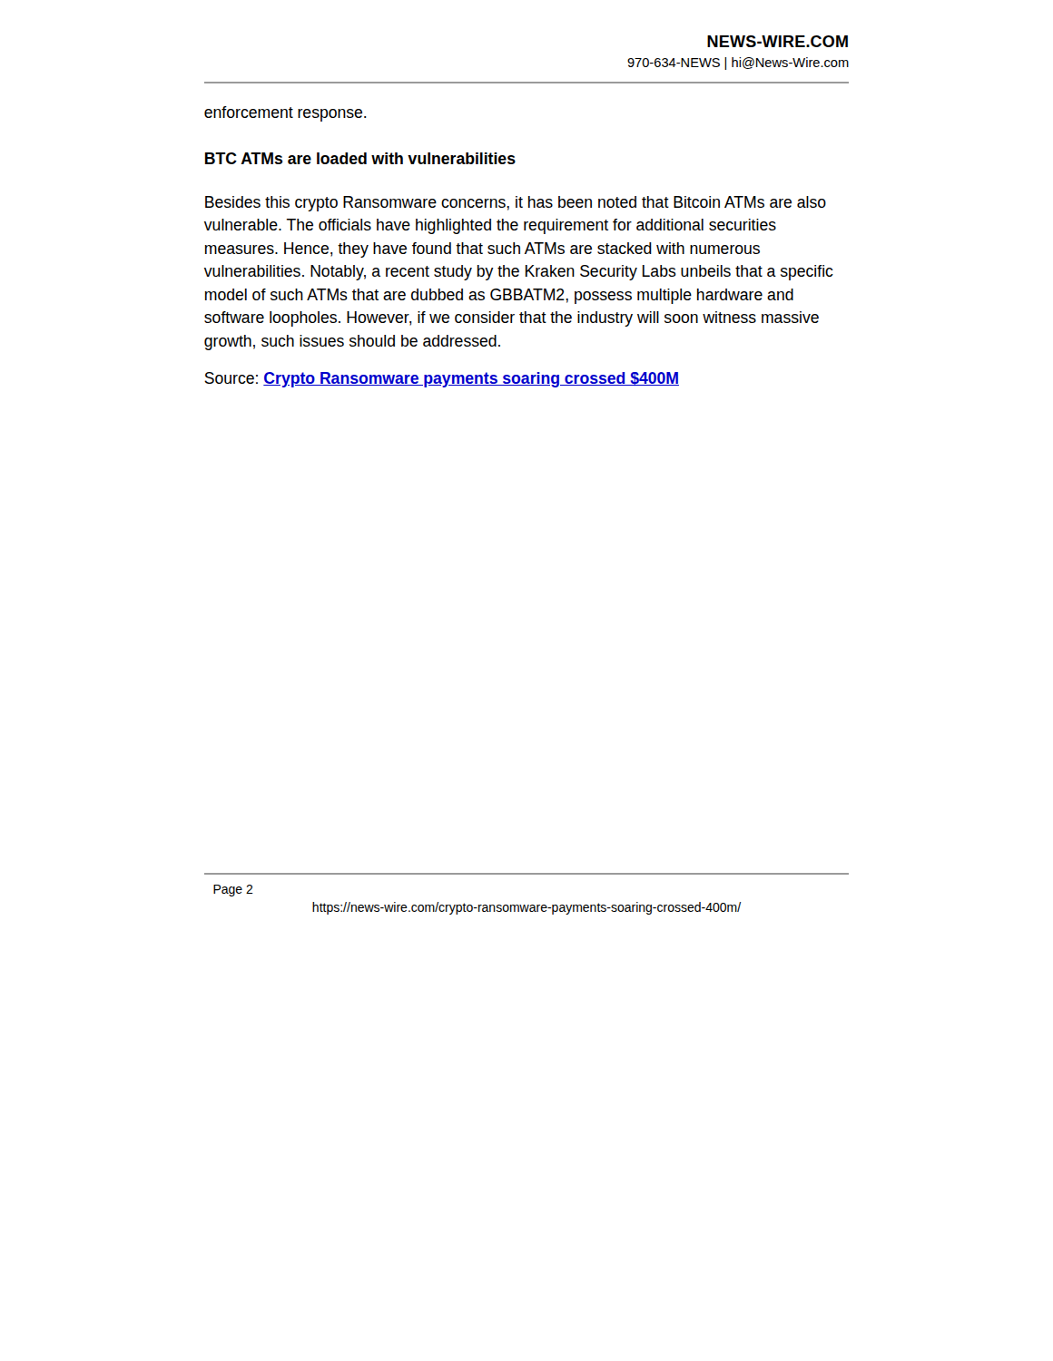NEWS-WIRE.COM
970-634-NEWS | hi@News-Wire.com
enforcement response.
BTC ATMs are loaded with vulnerabilities
Besides this crypto Ransomware concerns, it has been noted that Bitcoin ATMs are also vulnerable. The officials have highlighted the requirement for additional securities measures. Hence, they have found that such ATMs are stacked with numerous vulnerabilities. Notably, a recent study by the Kraken Security Labs unbeils that a specific model of such ATMs that are dubbed as GBBATM2, possess multiple hardware and software loopholes. However, if we consider that the industry will soon witness massive growth, such issues should be addressed.
Source: Crypto Ransomware payments soaring crossed $400M
Page 2
https://news-wire.com/crypto-ransomware-payments-soaring-crossed-400m/